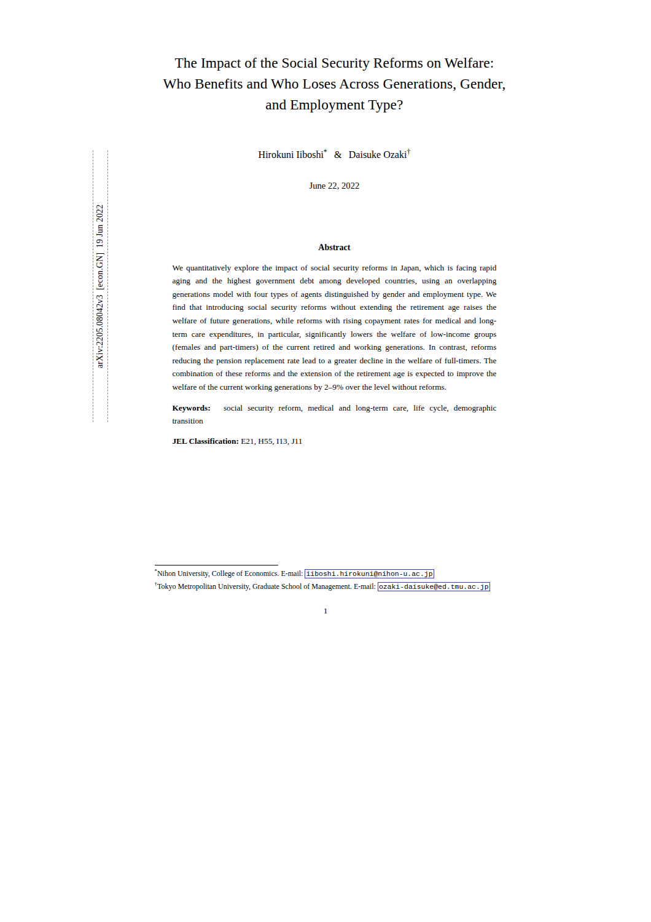arXiv:2205.08042v3 [econ.GN] 19 Jun 2022
The Impact of the Social Security Reforms on Welfare:
Who Benefits and Who Loses Across Generations, Gender,
and Employment Type?
Hirokuni Iiboshi*&Daisuke Ozaki†
June 22, 2022
Abstract
We quantitatively explore the impact of social security reforms in Japan, which is facing rapid aging and the highest government debt among developed countries, using an overlapping generations model with four types of agents distinguished by gender and employment type. We find that introducing social security reforms without extending the retirement age raises the welfare of future generations, while reforms with rising copayment rates for medical and long-term care expenditures, in particular, significantly lowers the welfare of low-income groups (females and part-timers) of the current retired and working generations. In contrast, reforms reducing the pension replacement rate lead to a greater decline in the welfare of full-timers. The combination of these reforms and the extension of the retirement age is expected to improve the welfare of the current working generations by 2–9% over the level without reforms.
Keywords: social security reform, medical and long-term care, life cycle, demographic transition
JEL Classification: E21, H55, I13, J11
*Nihon University, College of Economics. E-mail: iiboshi.hirokuni@nihon-u.ac.jp
†Tokyo Metropolitan University, Graduate School of Management. E-mail: ozaki-daisuke@ed.tmu.ac.jp
1